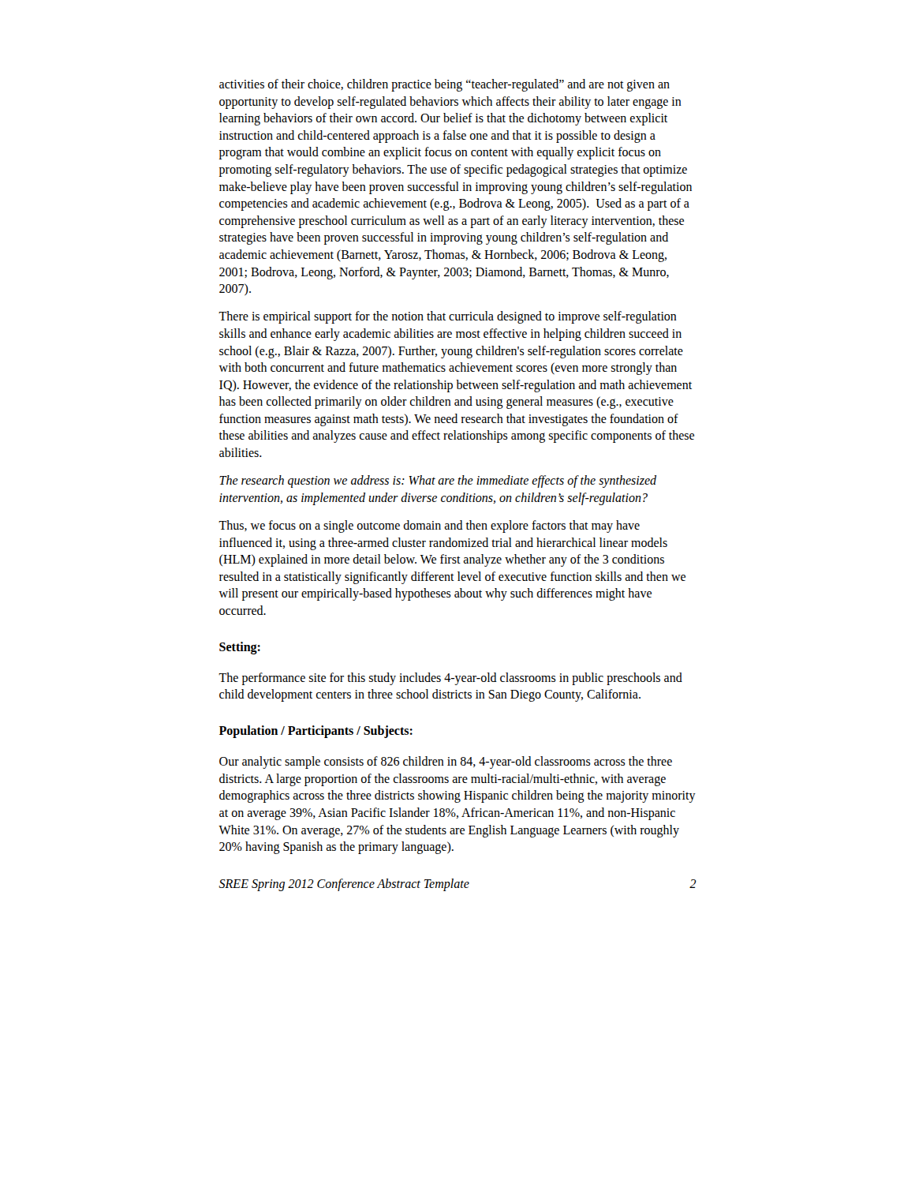activities of their choice, children practice being “teacher-regulated” and are not given an opportunity to develop self-regulated behaviors which affects their ability to later engage in learning behaviors of their own accord. Our belief is that the dichotomy between explicit instruction and child-centered approach is a false one and that it is possible to design a program that would combine an explicit focus on content with equally explicit focus on promoting self-regulatory behaviors. The use of specific pedagogical strategies that optimize make-believe play have been proven successful in improving young children’s self-regulation competencies and academic achievement (e.g., Bodrova & Leong, 2005). Used as a part of a comprehensive preschool curriculum as well as a part of an early literacy intervention, these strategies have been proven successful in improving young children’s self-regulation and academic achievement (Barnett, Yarosz, Thomas, & Hornbeck, 2006; Bodrova & Leong, 2001; Bodrova, Leong, Norford, & Paynter, 2003; Diamond, Barnett, Thomas, & Munro, 2007).
There is empirical support for the notion that curricula designed to improve self-regulation skills and enhance early academic abilities are most effective in helping children succeed in school (e.g., Blair & Razza, 2007). Further, young children's self-regulation scores correlate with both concurrent and future mathematics achievement scores (even more strongly than IQ). However, the evidence of the relationship between self-regulation and math achievement has been collected primarily on older children and using general measures (e.g., executive function measures against math tests). We need research that investigates the foundation of these abilities and analyzes cause and effect relationships among specific components of these abilities.
The research question we address is: What are the immediate effects of the synthesized intervention, as implemented under diverse conditions, on children’s self-regulation?
Thus, we focus on a single outcome domain and then explore factors that may have influenced it, using a three-armed cluster randomized trial and hierarchical linear models (HLM) explained in more detail below. We first analyze whether any of the 3 conditions resulted in a statistically significantly different level of executive function skills and then we will present our empirically-based hypotheses about why such differences might have occurred.
Setting:
The performance site for this study includes 4-year-old classrooms in public preschools and child development centers in three school districts in San Diego County, California.
Population / Participants / Subjects:
Our analytic sample consists of 826 children in 84, 4-year-old classrooms across the three districts. A large proportion of the classrooms are multi-racial/multi-ethnic, with average demographics across the three districts showing Hispanic children being the majority minority at on average 39%, Asian Pacific Islander 18%, African-American 11%, and non-Hispanic White 31%. On average, 27% of the students are English Language Learners (with roughly 20% having Spanish as the primary language).
SREE Spring 2012 Conference Abstract Template 2